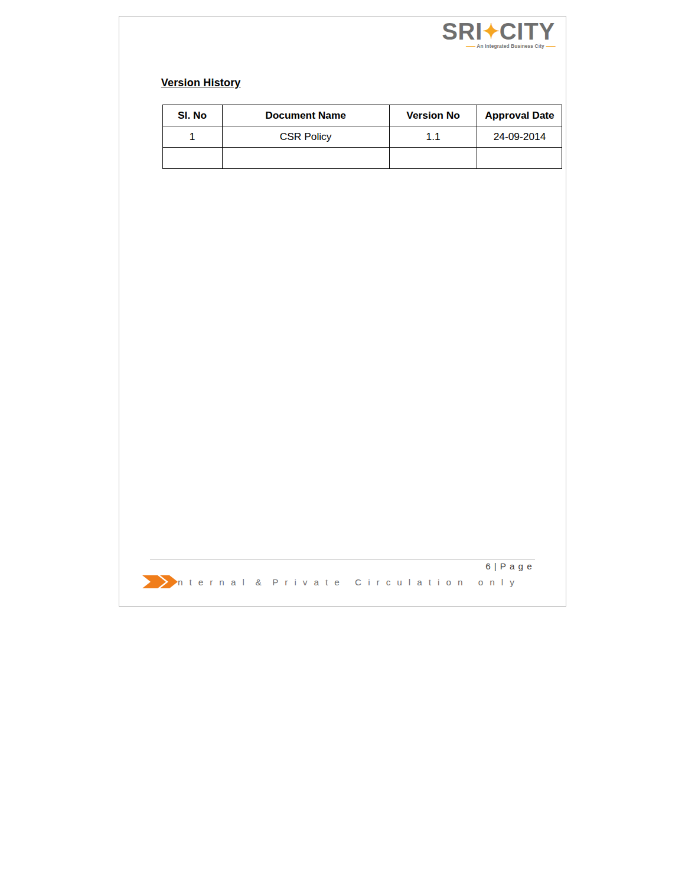SRI✦CITY
——An Integrated Business City——
Version History
| Sl. No | Document Name | Version No | Approval Date |
| --- | --- | --- | --- |
| 1 | CSR Policy | 1.1 | 24-09-2014 |
6 | P a g e
I n t e r n a l & P r i v a t e C i r c u l a t i o n o n l y